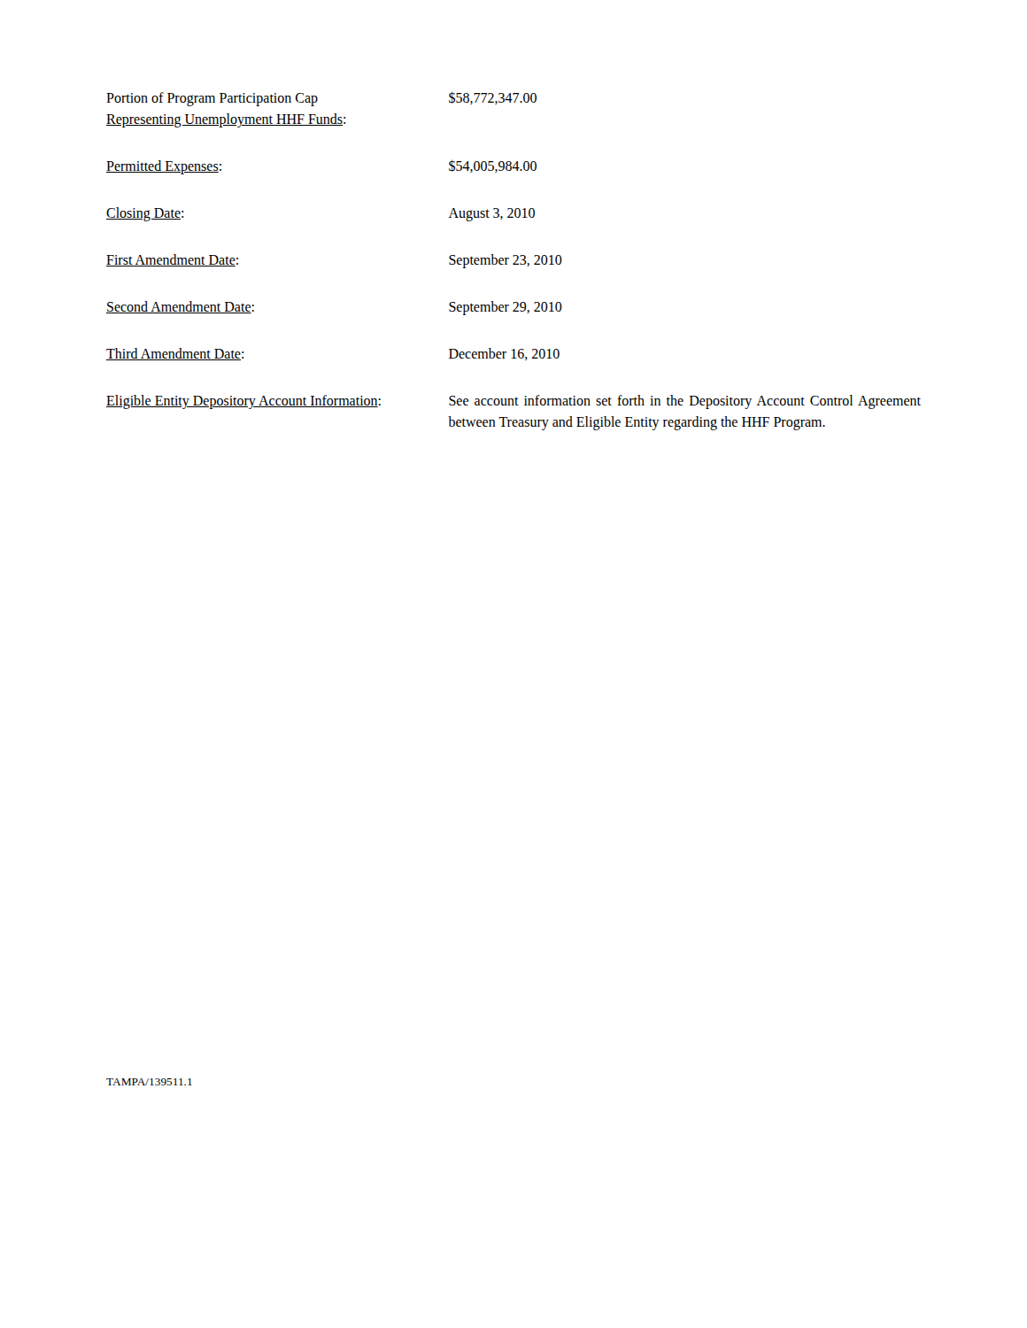| Portion of Program Participation Cap Representing Unemployment HHF Funds : | $58,772,347.00 |
| Permitted Expenses : | $54,005,984.00 |
| Closing Date : | August 3, 2010 |
| First Amendment Date : | September 23, 2010 |
| Second Amendment Date : | September 29, 2010 |
| Third Amendment Date : | December 16, 2010 |
| Eligible Entity Depository Account Information : | See account information set forth in the Depository Account Control Agreement between Treasury and Eligible Entity regarding the HHF Program. |
TAMPA/139511.1